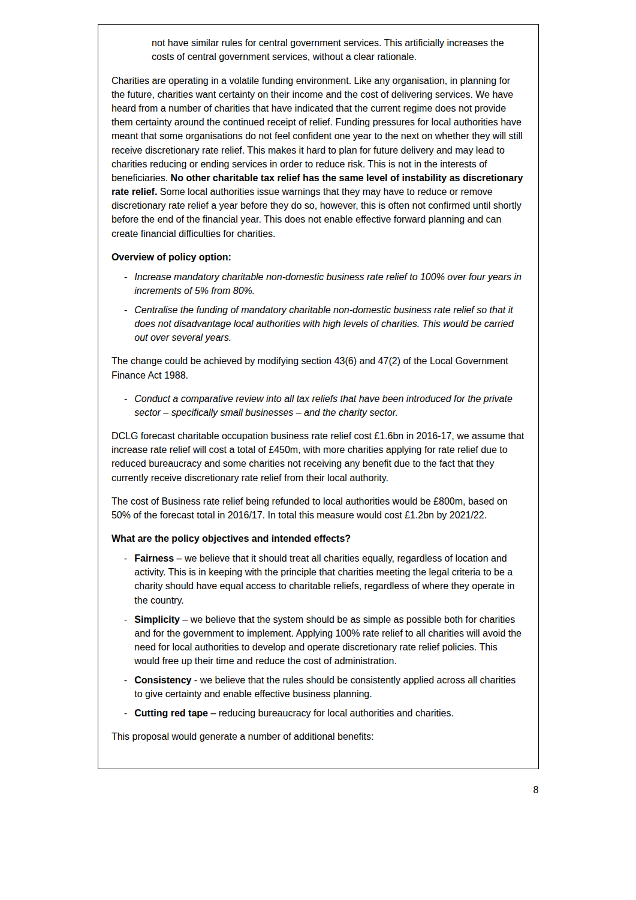not have similar rules for central government services. This artificially increases the costs of central government services, without a clear rationale.
Charities are operating in a volatile funding environment. Like any organisation, in planning for the future, charities want certainty on their income and the cost of delivering services. We have heard from a number of charities that have indicated that the current regime does not provide them certainty around the continued receipt of relief. Funding pressures for local authorities have meant that some organisations do not feel confident one year to the next on whether they will still receive discretionary rate relief. This makes it hard to plan for future delivery and may lead to charities reducing or ending services in order to reduce risk. This is not in the interests of beneficiaries. No other charitable tax relief has the same level of instability as discretionary rate relief. Some local authorities issue warnings that they may have to reduce or remove discretionary rate relief a year before they do so, however, this is often not confirmed until shortly before the end of the financial year. This does not enable effective forward planning and can create financial difficulties for charities.
Overview of policy option:
Increase mandatory charitable non-domestic business rate relief to 100% over four years in increments of 5% from 80%.
Centralise the funding of mandatory charitable non-domestic business rate relief so that it does not disadvantage local authorities with high levels of charities. This would be carried out over several years.
The change could be achieved by modifying section 43(6) and 47(2) of the Local Government Finance Act 1988.
Conduct a comparative review into all tax reliefs that have been introduced for the private sector – specifically small businesses – and the charity sector.
DCLG forecast charitable occupation business rate relief cost £1.6bn in 2016-17, we assume that increase rate relief will cost a total of £450m, with more charities applying for rate relief due to reduced bureaucracy and some charities not receiving any benefit due to the fact that they currently receive discretionary rate relief from their local authority.
The cost of Business rate relief being refunded to local authorities would be £800m, based on 50% of the forecast total in 2016/17. In total this measure would cost £1.2bn by 2021/22.
What are the policy objectives and intended effects?
Fairness – we believe that it should treat all charities equally, regardless of location and activity. This is in keeping with the principle that charities meeting the legal criteria to be a charity should have equal access to charitable reliefs, regardless of where they operate in the country.
Simplicity – we believe that the system should be as simple as possible both for charities and for the government to implement. Applying 100% rate relief to all charities will avoid the need for local authorities to develop and operate discretionary rate relief policies. This would free up their time and reduce the cost of administration.
Consistency - we believe that the rules should be consistently applied across all charities to give certainty and enable effective business planning.
Cutting red tape – reducing bureaucracy for local authorities and charities.
This proposal would generate a number of additional benefits:
8